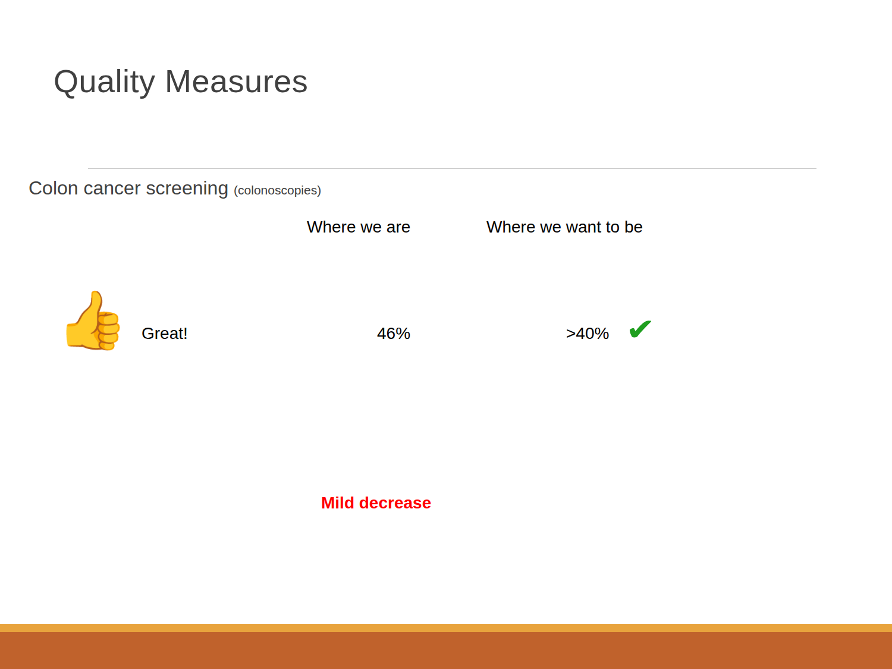Quality Measures
Colon cancer screening (colonoscopies)
Where we are
Where we want to be
👍
Great!
46%
>40%
✔
Mild decrease